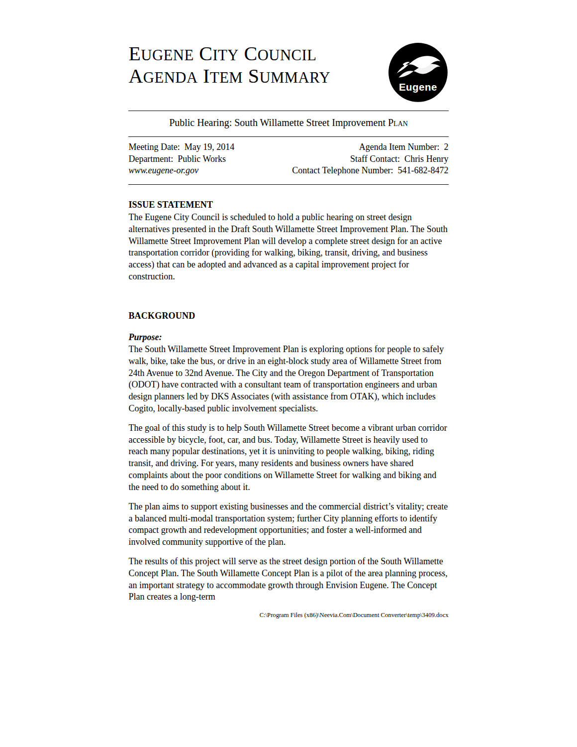EUGENE CITY COUNCIL
AGENDA ITEM SUMMARY
Eugene
Public Hearing: South Willamette Street Improvement Plan
Meeting Date: May 19, 2014
Department: Public Works
www.eugene-or.gov
Agenda Item Number: 2
Staff Contact: Chris Henry
Contact Telephone Number: 541-682-8472
ISSUE STATEMENT
The Eugene City Council is scheduled to hold a public hearing on street design alternatives presented in the Draft South Willamette Street Improvement Plan. The South Willamette Street Improvement Plan will develop a complete street design for an active transportation corridor (providing for walking, biking, transit, driving, and business access) that can be adopted and advanced as a capital improvement project for construction.
BACKGROUND
Purpose:
The South Willamette Street Improvement Plan is exploring options for people to safely walk, bike, take the bus, or drive in an eight-block study area of Willamette Street from 24th Avenue to 32nd Avenue. The City and the Oregon Department of Transportation (ODOT) have contracted with a consultant team of transportation engineers and urban design planners led by DKS Associates (with assistance from OTAK), which includes Cogito, locally-based public involvement specialists.
The goal of this study is to help South Willamette Street become a vibrant urban corridor accessible by bicycle, foot, car, and bus. Today, Willamette Street is heavily used to reach many popular destinations, yet it is uninviting to people walking, biking, riding transit, and driving. For years, many residents and business owners have shared complaints about the poor conditions on Willamette Street for walking and biking and the need to do something about it.
The plan aims to support existing businesses and the commercial district’s vitality; create a balanced multi-modal transportation system; further City planning efforts to identify compact growth and redevelopment opportunities; and foster a well-informed and involved community supportive of the plan.
The results of this project will serve as the street design portion of the South Willamette Concept Plan. The South Willamette Concept Plan is a pilot of the area planning process, an important strategy to accommodate growth through Envision Eugene. The Concept Plan creates a long-term
C:\Program Files (x86)\Neevia.Com\Document Converter\temp\3409.docx